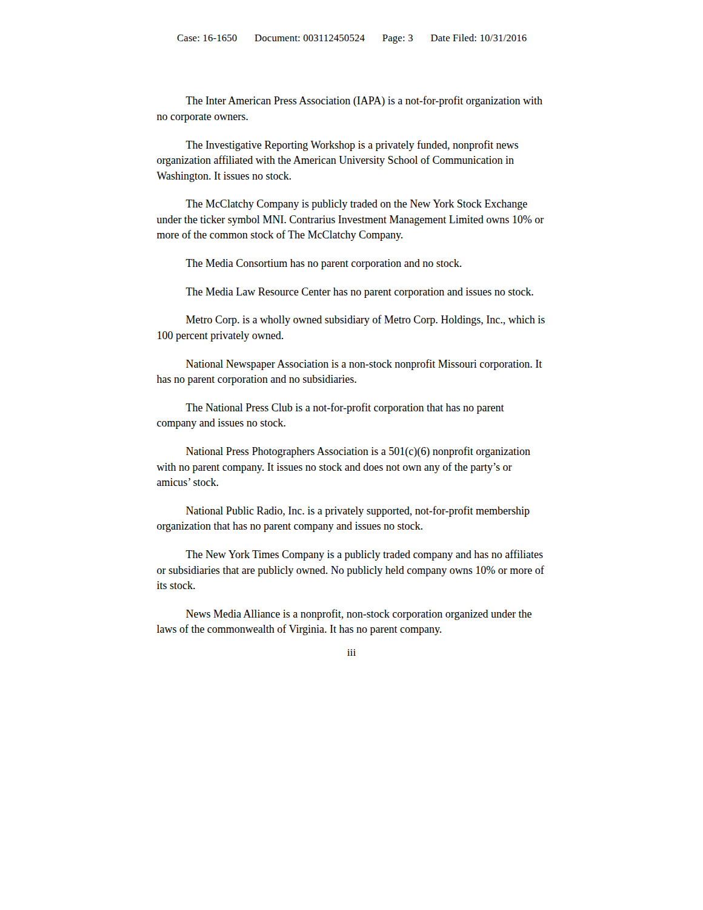Case: 16-1650 Document: 003112450524 Page: 3 Date Filed: 10/31/2016
The Inter American Press Association (IAPA) is a not-for-profit organization with no corporate owners.
The Investigative Reporting Workshop is a privately funded, nonprofit news organization affiliated with the American University School of Communication in Washington. It issues no stock.
The McClatchy Company is publicly traded on the New York Stock Exchange under the ticker symbol MNI. Contrarius Investment Management Limited owns 10% or more of the common stock of The McClatchy Company.
The Media Consortium has no parent corporation and no stock.
The Media Law Resource Center has no parent corporation and issues no stock.
Metro Corp. is a wholly owned subsidiary of Metro Corp. Holdings, Inc., which is 100 percent privately owned.
National Newspaper Association is a non-stock nonprofit Missouri corporation. It has no parent corporation and no subsidiaries.
The National Press Club is a not-for-profit corporation that has no parent company and issues no stock.
National Press Photographers Association is a 501(c)(6) nonprofit organization with no parent company. It issues no stock and does not own any of the party’s or amicus’ stock.
National Public Radio, Inc. is a privately supported, not-for-profit membership organization that has no parent company and issues no stock.
The New York Times Company is a publicly traded company and has no affiliates or subsidiaries that are publicly owned. No publicly held company owns 10% or more of its stock.
News Media Alliance is a nonprofit, non-stock corporation organized under the laws of the commonwealth of Virginia. It has no parent company.
iii